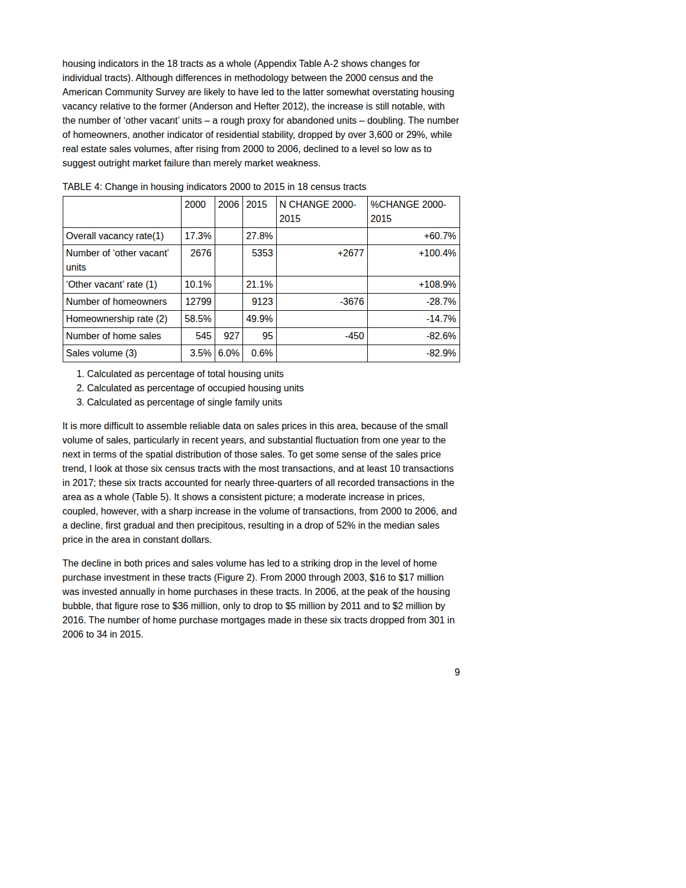housing indicators in the 18 tracts as a whole (Appendix Table A-2 shows changes for individual tracts). Although differences in methodology between the 2000 census and the American Community Survey are likely to have led to the latter somewhat overstating housing vacancy relative to the former (Anderson and Hefter 2012), the increase is still notable, with the number of ‘other vacant’ units – a rough proxy for abandoned units – doubling. The number of homeowners, another indicator of residential stability, dropped by over 3,600 or 29%, while real estate sales volumes, after rising from 2000 to 2006, declined to a level so low as to suggest outright market failure than merely market weakness.
TABLE 4: Change in housing indicators 2000 to 2015 in 18 census tracts
| | 2000 | 2006 | 2015 | N CHANGE 2000-2015 | %CHANGE 2000-2015 |
| --- | --- | --- | --- | --- | --- |
| Overall vacancy rate(1) | 17.3% | | 27.8% | | +60.7% |
| Number of ‘other vacant’ units | 2676 | | 5353 | +2677 | +100.4% |
| ‘Other vacant’ rate (1) | 10.1% | | 21.1% | | +108.9% |
| Number of homeowners | 12799 | | 9123 | -3676 | -28.7% |
| Homeownership rate (2) | 58.5% | | 49.9% | | -14.7% |
| Number of home sales | 545 | 927 | 95 | -450 | -82.6% |
| Sales volume (3) | 3.5% | 6.0% | 0.6% | | -82.9% |
Calculated as percentage of total housing units
Calculated as percentage of occupied housing units
Calculated as percentage of single family units
It is more difficult to assemble reliable data on sales prices in this area, because of the small volume of sales, particularly in recent years, and substantial fluctuation from one year to the next in terms of the spatial distribution of those sales. To get some sense of the sales price trend, I look at those six census tracts with the most transactions, and at least 10 transactions in 2017; these six tracts accounted for nearly three-quarters of all recorded transactions in the area as a whole (Table 5). It shows a consistent picture; a moderate increase in prices, coupled, however, with a sharp increase in the volume of transactions, from 2000 to 2006, and a decline, first gradual and then precipitous, resulting in a drop of 52% in the median sales price in the area in constant dollars.
The decline in both prices and sales volume has led to a striking drop in the level of home purchase investment in these tracts (Figure 2). From 2000 through 2003, $16 to $17 million was invested annually in home purchases in these tracts. In 2006, at the peak of the housing bubble, that figure rose to $36 million, only to drop to $5 million by 2011 and to $2 million by 2016. The number of home purchase mortgages made in these six tracts dropped from 301 in 2006 to 34 in 2015.
9